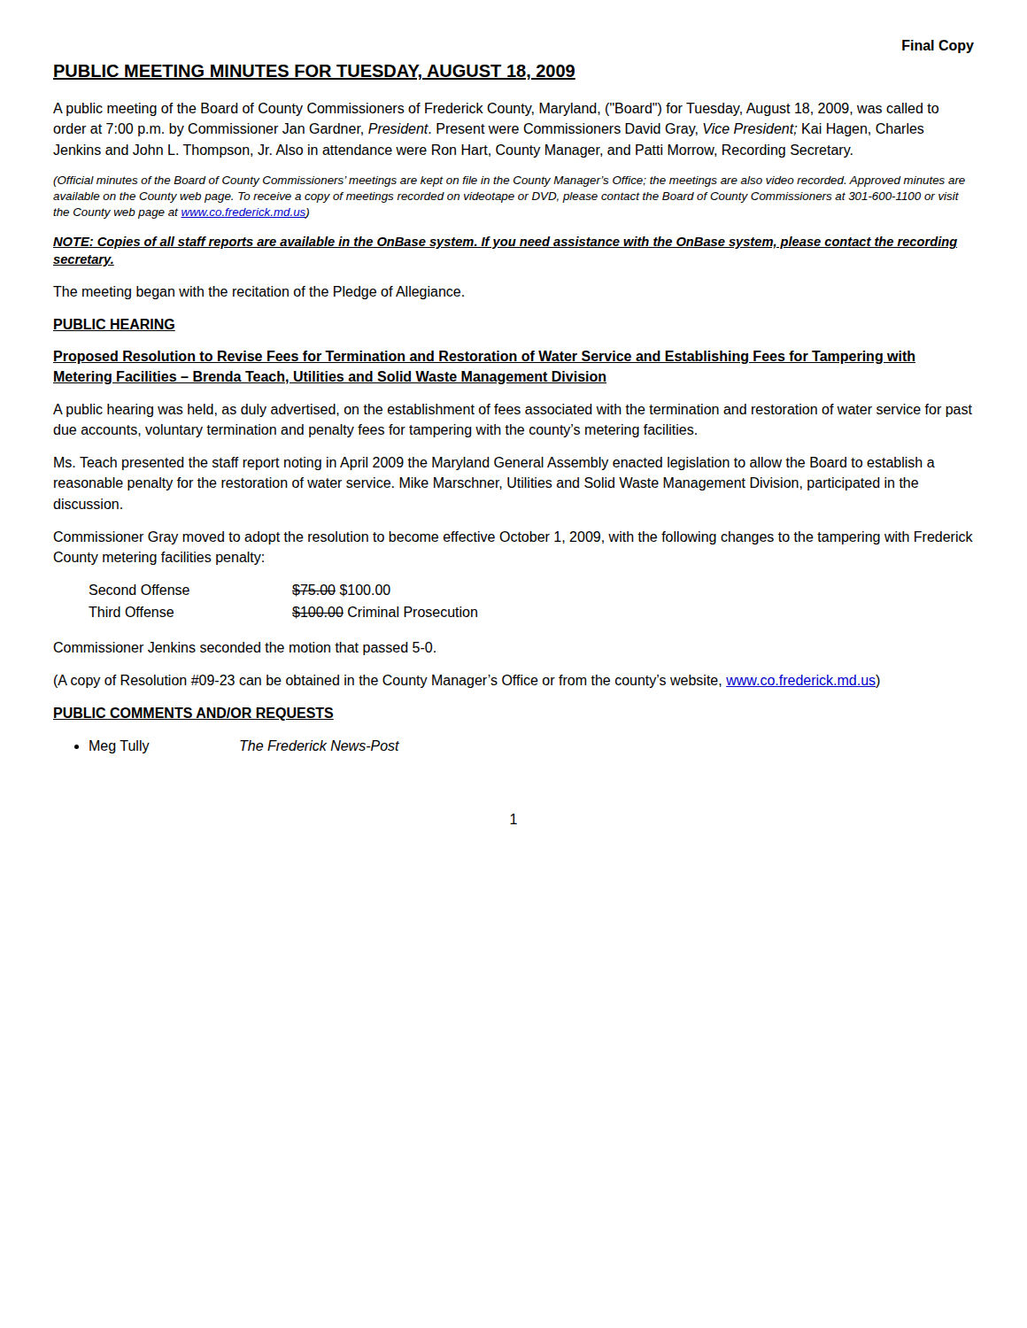Final Copy
PUBLIC MEETING MINUTES FOR TUESDAY, AUGUST 18, 2009
A public meeting of the Board of County Commissioners of Frederick County, Maryland, ("Board") for Tuesday, August 18, 2009, was called to order at 7:00 p.m. by Commissioner Jan Gardner, President. Present were Commissioners David Gray, Vice President; Kai Hagen, Charles Jenkins and John L. Thompson, Jr. Also in attendance were Ron Hart, County Manager, and Patti Morrow, Recording Secretary.
(Official minutes of the Board of County Commissioners’ meetings are kept on file in the County Manager’s Office; the meetings are also video recorded. Approved minutes are available on the County web page. To receive a copy of meetings recorded on videotape or DVD, please contact the Board of County Commissioners at 301-600-1100 or visit the County web page at www.co.frederick.md.us)
NOTE: Copies of all staff reports are available in the OnBase system. If you need assistance with the OnBase system, please contact the recording secretary.
The meeting began with the recitation of the Pledge of Allegiance.
PUBLIC HEARING
Proposed Resolution to Revise Fees for Termination and Restoration of Water Service and Establishing Fees for Tampering with Metering Facilities – Brenda Teach, Utilities and Solid Waste Management Division
A public hearing was held, as duly advertised, on the establishment of fees associated with the termination and restoration of water service for past due accounts, voluntary termination and penalty fees for tampering with the county’s metering facilities.
Ms. Teach presented the staff report noting in April 2009 the Maryland General Assembly enacted legislation to allow the Board to establish a reasonable penalty for the restoration of water service. Mike Marschner, Utilities and Solid Waste Management Division, participated in the discussion.
Commissioner Gray moved to adopt the resolution to become effective October 1, 2009, with the following changes to the tampering with Frederick County metering facilities penalty:
| Second Offense | $75.00 $100.00 |
| Third Offense | $100.00 Criminal Prosecution |
Commissioner Jenkins seconded the motion that passed 5-0.
(A copy of Resolution #09-23 can be obtained in the County Manager’s Office or from the county’s website, www.co.frederick.md.us)
PUBLIC COMMENTS AND/OR REQUESTS
Meg Tully The Frederick News-Post
1